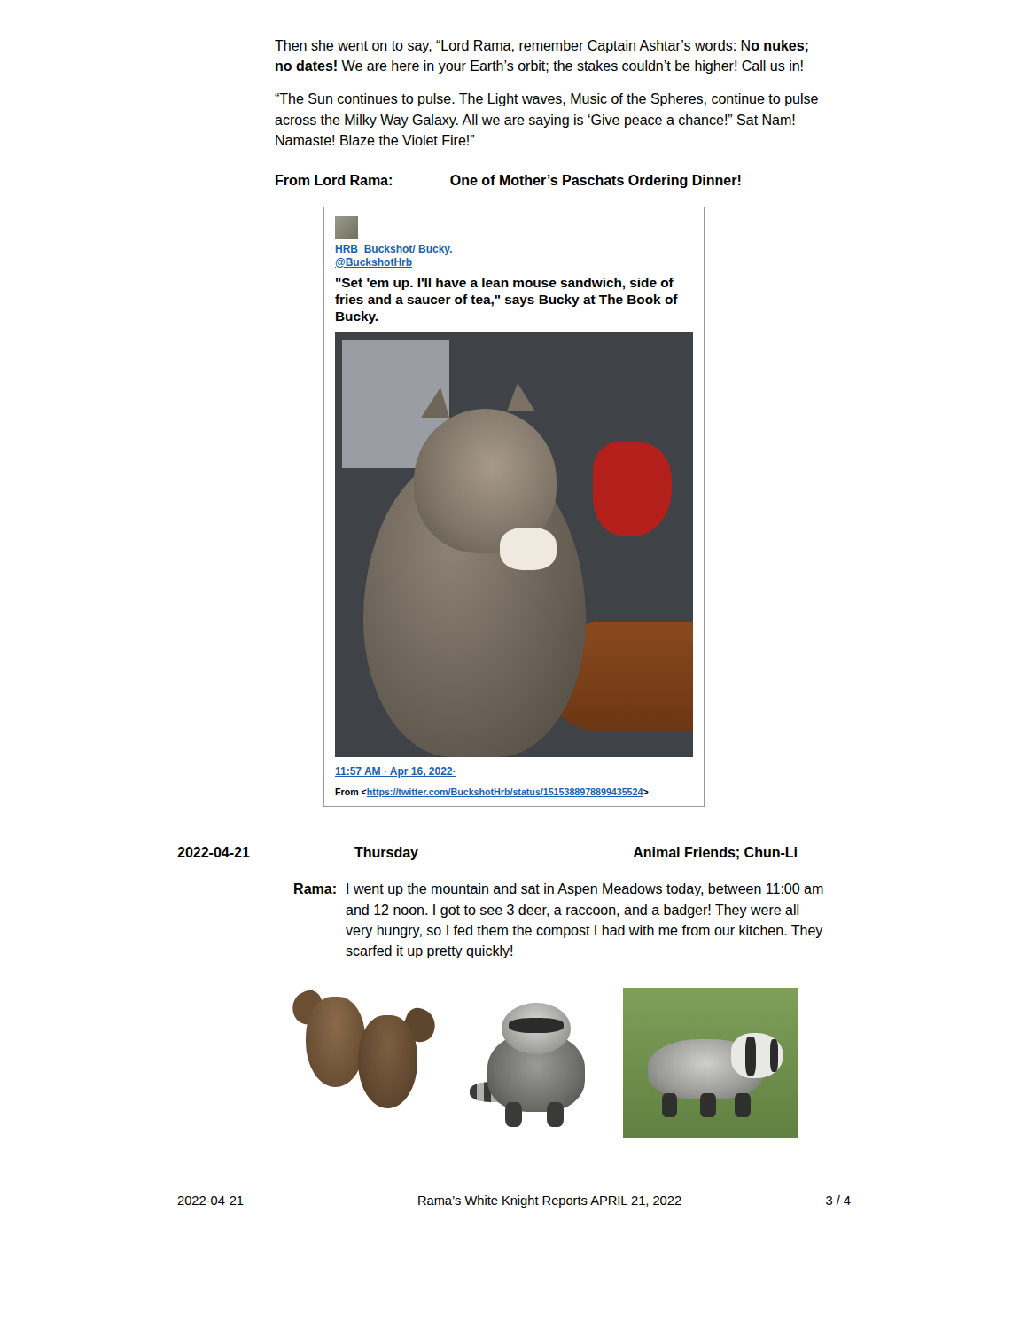Then she went on to say, “Lord Rama, remember Captain Ashtar’s words: No nukes; no dates! We are here in your Earth’s orbit; the stakes couldn’t be higher! Call us in!
“The Sun continues to pulse. The Light waves, Music of the Spheres, continue to pulse across the Milky Way Galaxy. All we are saying is ‘Give peace a chance!” Sat Nam! Namaste! Blaze the Violet Fire!”
From Lord Rama: One of Mother’s Paschats Ordering Dinner!
HRB_Buckshot/ Bucky.
@BuckshotHrb
"Set 'em up. I'll have a lean mouse sandwich, side of fries and a saucer of tea," says Bucky at The Book of Bucky.
11:57 AM · Apr 16, 2022·
From <https://twitter.com/BuckshotHrb/status/1515388978899435524>
2022-04-21 Thursday Animal Friends; Chun-Li
Rama: I went up the mountain and sat in Aspen Meadows today, between 11:00 am and 12 noon. I got to see 3 deer, a raccoon, and a badger! They were all very hungry, so I fed them the compost I had with me from our kitchen. They scarfed it up pretty quickly!
2022-04-21 Rama’s White Knight Reports APRIL 21, 2022 3 / 4